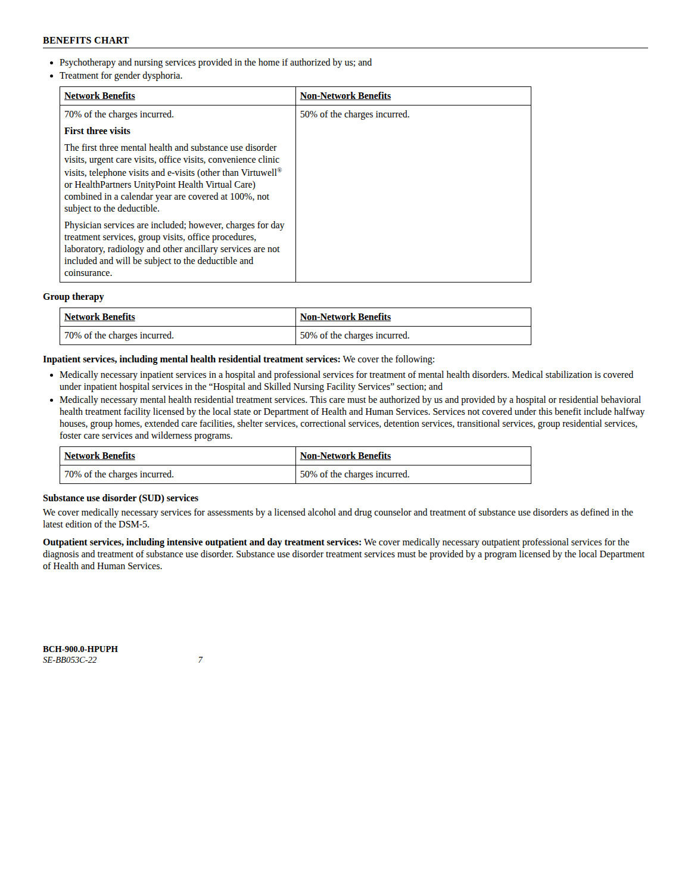BENEFITS CHART
Psychotherapy and nursing services provided in the home if authorized by us; and
Treatment for gender dysphoria.
| Network Benefits | Non-Network Benefits |
| --- | --- |
| 70% of the charges incurred. First three visits The first three mental health and substance use disorder visits, urgent care visits, office visits, convenience clinic visits, telephone visits and e-visits (other than Virtuwell ® or HealthPartners UnityPoint Health Virtual Care) combined in a calendar year are covered at 100%, not subject to the deductible. Physician services are included; however, charges for day treatment services, group visits, office procedures, laboratory, radiology and other ancillary services are not included and will be subject to the deductible and coinsurance. | 50% of the charges incurred. |
Group therapy
| Network Benefits | Non-Network Benefits |
| --- | --- |
| 70% of the charges incurred. | 50% of the charges incurred. |
Inpatient services, including mental health residential treatment services: We cover the following:
Medically necessary inpatient services in a hospital and professional services for treatment of mental health disorders. Medical stabilization is covered under inpatient hospital services in the “Hospital and Skilled Nursing Facility Services” section; and
Medically necessary mental health residential treatment services. This care must be authorized by us and provided by a hospital or residential behavioral health treatment facility licensed by the local state or Department of Health and Human Services. Services not covered under this benefit include halfway houses, group homes, extended care facilities, shelter services, correctional services, detention services, transitional services, group residential services, foster care services and wilderness programs.
| Network Benefits | Non-Network Benefits |
| --- | --- |
| 70% of the charges incurred. | 50% of the charges incurred. |
Substance use disorder (SUD) services
We cover medically necessary services for assessments by a licensed alcohol and drug counselor and treatment of substance use disorders as defined in the latest edition of the DSM-5.
Outpatient services, including intensive outpatient and day treatment services: We cover medically necessary outpatient professional services for the diagnosis and treatment of substance use disorder. Substance use disorder treatment services must be provided by a program licensed by the local Department of Health and Human Services.
BCH-900.0-HPUPH
SE-BB053C-22 7